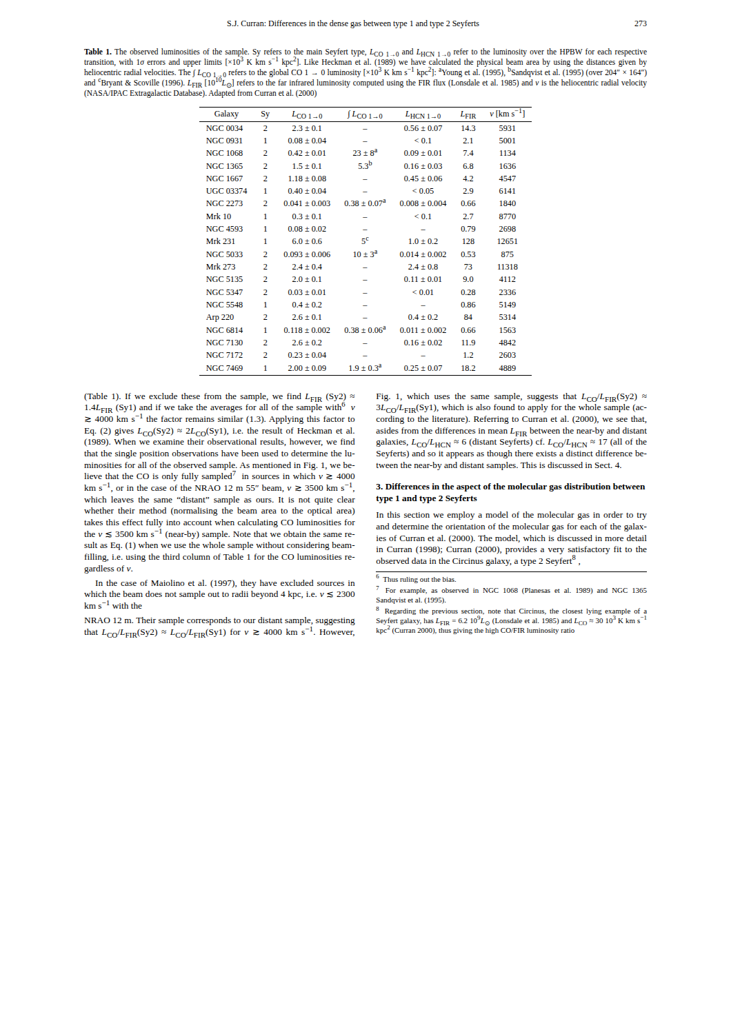S.J. Curran: Differences in the dense gas between type 1 and type 2 Seyferts
273
Table 1. The observed luminosities of the sample. Sy refers to the main Seyfert type, LCO 1→0 and LHCN 1→0 refer to the luminosity over the HPBW for each respective transition, with 1σ errors and upper limits [×103 K km s−1 kpc2]. Like Heckman et al. (1989) we have calculated the physical beam area by using the distances given by heliocentric radial velocities. The ∫ LCO 1→0 refers to the global CO 1 → 0 luminosity [×103 K km s−1 kpc2]: aYoung et al. (1995), bSandqvist et al. (1995) (over 204″ × 164″) and cBryant & Scoville (1996). LFIR [1010L⊙] refers to the far infrared luminosity computed using the FIR flux (Lonsdale et al. 1985) and v is the heliocentric radial velocity (NASA/IPAC Extragalactic Database). Adapted from Curran et al. (2000)
| Galaxy | Sy | L CO 1→0 | ∫ L CO 1→0 | L HCN 1→0 | L FIR | v [km s −1 ] |
| --- | --- | --- | --- | --- | --- | --- |
| NGC 0034 | 2 | 2.3 ± 0.1 | – | 0.56 ± 0.07 | 14.3 | 5931 |
| NGC 0931 | 1 | 0.08 ± 0.04 | – | < 0.1 | 2.1 | 5001 |
| NGC 1068 | 2 | 0.42 ± 0.01 | 23 ± 8 a | 0.09 ± 0.01 | 7.4 | 1134 |
| NGC 1365 | 2 | 1.5 ± 0.1 | 5.3 b | 0.16 ± 0.03 | 6.8 | 1636 |
| NGC 1667 | 2 | 1.18 ± 0.08 | – | 0.45 ± 0.06 | 4.2 | 4547 |
| UGC 03374 | 1 | 0.40 ± 0.04 | – | < 0.05 | 2.9 | 6141 |
| NGC 2273 | 2 | 0.041 ± 0.003 | 0.38 ± 0.07 a | 0.008 ± 0.004 | 0.66 | 1840 |
| Mrk 10 | 1 | 0.3 ± 0.1 | – | < 0.1 | 2.7 | 8770 |
| NGC 4593 | 1 | 0.08 ± 0.02 | – | – | 0.79 | 2698 |
| Mrk 231 | 1 | 6.0 ± 0.6 | 5 c | 1.0 ± 0.2 | 128 | 12651 |
| NGC 5033 | 2 | 0.093 ± 0.006 | 10 ± 3 a | 0.014 ± 0.002 | 0.53 | 875 |
| Mrk 273 | 2 | 2.4 ± 0.4 | – | 2.4 ± 0.8 | 73 | 11318 |
| NGC 5135 | 2 | 2.0 ± 0.1 | – | 0.11 ± 0.01 | 9.0 | 4112 |
| NGC 5347 | 2 | 0.03 ± 0.01 | – | < 0.01 | 0.28 | 2336 |
| NGC 5548 | 1 | 0.4 ± 0.2 | – | – | 0.86 | 5149 |
| Arp 220 | 2 | 2.6 ± 0.1 | – | 0.4 ± 0.2 | 84 | 5314 |
| NGC 6814 | 1 | 0.118 ± 0.002 | 0.38 ± 0.06 a | 0.011 ± 0.002 | 0.66 | 1563 |
| NGC 7130 | 2 | 2.6 ± 0.2 | – | 0.16 ± 0.02 | 11.9 | 4842 |
| NGC 7172 | 2 | 0.23 ± 0.04 | – | – | 1.2 | 2603 |
| NGC 7469 | 1 | 2.00 ± 0.09 | 1.9 ± 0.3 a | 0.25 ± 0.07 | 18.2 | 4889 |
(Table 1). If we exclude these from the sample, we find LFIR (Sy2) ≈ 1.4LFIR (Sy1) and if we take the averages for all of the sample with6 v ≳ 4000 km s−1 the factor remains similar (1.3). Applying this factor to Eq. (2) gives LCO(Sy2) ≈ 2LCO(Sy1), i.e. the result of Heckman et al. (1989). When we examine their observational results, however, we find that the single position observations have been used to determine the luminosities for all of the observed sample. As mentioned in Fig. 1, we believe that the CO is only fully sampled7 in sources in which v ≳ 4000 km s−1, or in the case of the NRAO 12 m 55″ beam, v ≳ 3500 km s−1, which leaves the same “distant” sample as ours. It is not quite clear whether their method (normalising the beam area to the optical area) takes this effect fully into account when calculating CO luminosities for the v ≲ 3500 km s−1 (near-by) sample. Note that we obtain the same result as Eq. (1) when we use the whole sample without considering beam-filling, i.e. using the third column of Table 1 for the CO luminosities regardless of v.
In the case of Maiolino et al. (1997), they have excluded sources in which the beam does not sample out to radii beyond 4 kpc, i.e. v ≲ 2300 km s−1 with the
NRAO 12 m. Their sample corresponds to our distant sample, suggesting that LCO/LFIR(Sy2) ≈ LCO/LFIR(Sy1) for v ≳ 4000 km s−1. However, Fig. 1, which uses the same sample, suggests that LCO/LFIR(Sy2) ≈ 3LCO/LFIR(Sy1), which is also found to apply for the whole sample (according to the literature). Referring to Curran et al. (2000), we see that, asides from the differences in mean LFIR between the near-by and distant galaxies, LCO/LHCN ≈ 6 (distant Seyferts) cf. LCO/LHCN ≈ 17 (all of the Seyferts) and so it appears as though there exists a distinct difference between the near-by and distant samples. This is discussed in Sect. 4.
3. Differences in the aspect of the molecular gas distribution between type 1 and type 2 Seyferts
In this section we employ a model of the molecular gas in order to try and determine the orientation of the molecular gas for each of the galaxies of Curran et al. (2000). The model, which is discussed in more detail in Curran (1998); Curran (2000), provides a very satisfactory fit to the observed data in the Circinus galaxy, a type 2 Seyfert8,
6 Thus ruling out the bias.
7 For example, as observed in NGC 1068 (Planesas et al. 1989) and NGC 1365 Sandqvist et al. (1995).
8 Regarding the previous section, note that Circinus, the closest lying example of a Seyfert galaxy, has LFIR = 6.2 109L⊙ (Lonsdale et al. 1985) and LCO ≈ 30 103 K km s−1 kpc2 (Curran 2000), thus giving the high CO/FIR luminosity ratio